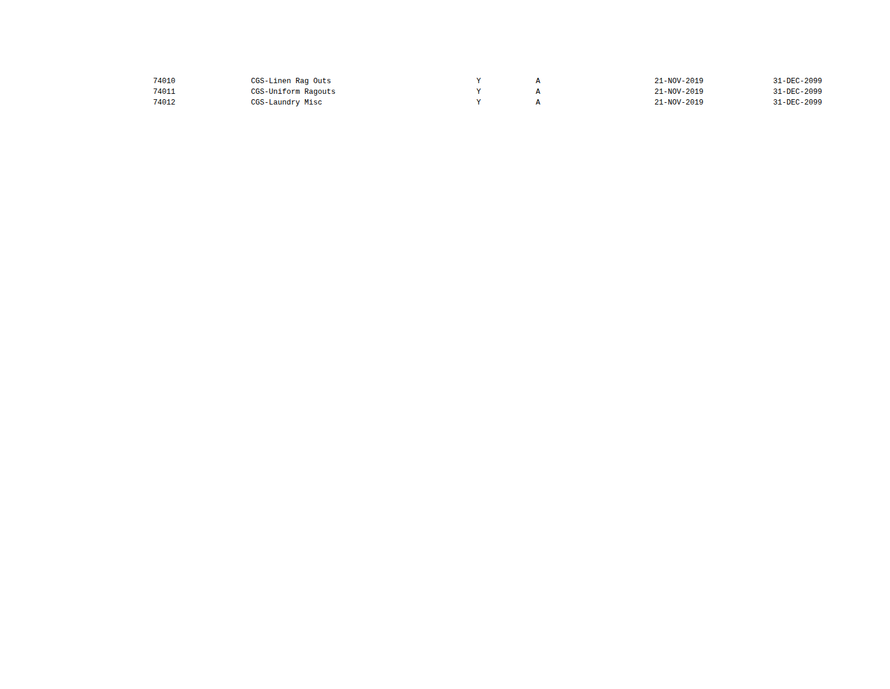| 74010 | CGS-Linen Rag Outs | Y | A | 21-NOV-2019 | 31-DEC-2099 |
| 74011 | CGS-Uniform Ragouts | Y | A | 21-NOV-2019 | 31-DEC-2099 |
| 74012 | CGS-Laundry Misc | Y | A | 21-NOV-2019 | 31-DEC-2099 |